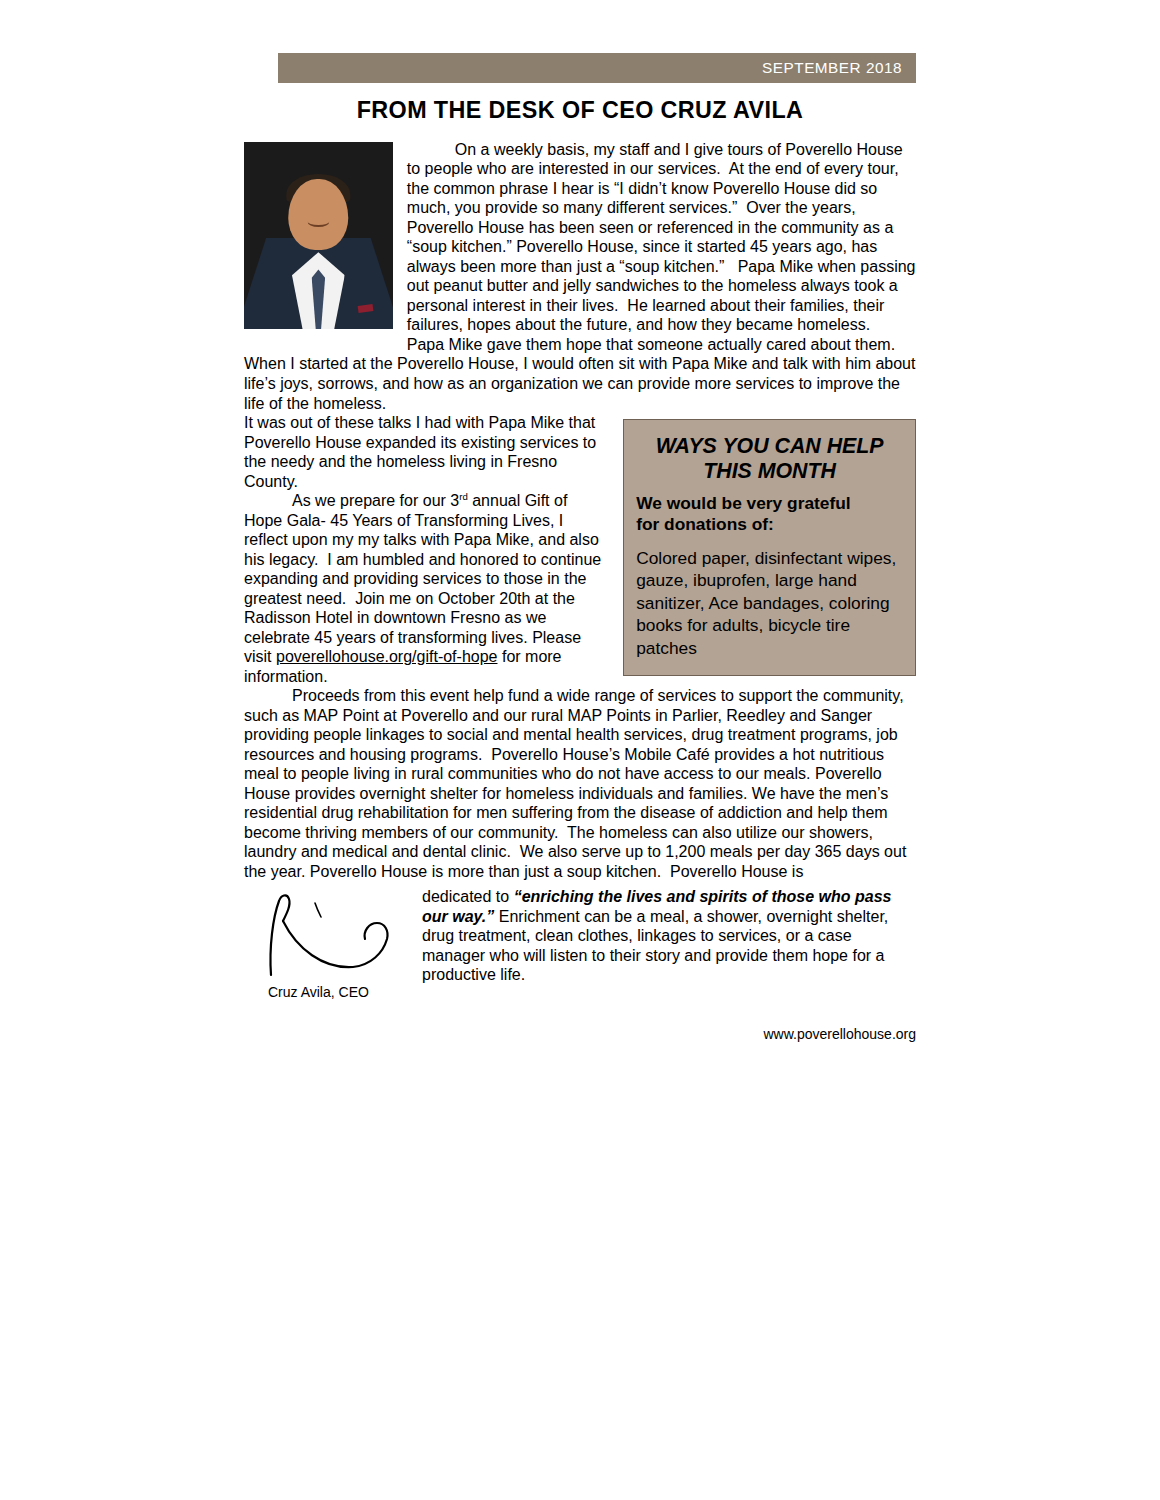SEPTEMBER 2018
FROM THE DESK OF CEO CRUZ AVILA
On a weekly basis, my staff and I give tours of Poverello House to people who are interested in our services. At the end of every tour, the common phrase I hear is “I didn’t know Poverello House did so much, you provide so many different services.” Over the years, Poverello House has been seen or referenced in the community as a “soup kitchen.” Poverello House, since it started 45 years ago, has always been more than just a “soup kitchen.” Papa Mike when passing out peanut butter and jelly sandwiches to the homeless always took a personal interest in their lives. He learned about their families, their failures, hopes about the future, and how they became homeless. Papa Mike gave them hope that someone actually cared about them. When I started at the Poverello House, I would often sit with Papa Mike and talk with him about life’s joys, sorrows, and how as an organization we can provide more services to improve the life of the homeless.
WAYS YOU CAN HELP
THIS MONTH
We would be very grateful
for donations of:
Colored paper, disinfectant wipes, gauze, ibuprofen, large hand sanitizer, Ace bandages, coloring books for adults, bicycle tire patches
It was out of these talks I had with Papa Mike that Poverello House expanded its existing services to the needy and the homeless living in Fresno County.
As we prepare for our 3rd annual Gift of Hope Gala- 45 Years of Transforming Lives, I reflect upon my my talks with Papa Mike, and also his legacy. I am humbled and honored to continue expanding and providing services to those in the greatest need. Join me on October 20th at the Radisson Hotel in downtown Fresno as we celebrate 45 years of transforming lives. Please visit poverellohouse.org/gift-of-hope for more information.
Proceeds from this event help fund a wide range of services to support the community, such as MAP Point at Poverello and our rural MAP Points in Parlier, Reedley and Sanger providing people linkages to social and mental health services, drug treatment programs, job resources and housing programs. Poverello House’s Mobile Café provides a hot nutritious meal to people living in rural communities who do not have access to our meals. Poverello House provides overnight shelter for homeless individuals and families. We have the men’s residential drug rehabilitation for men suffering from the disease of addiction and help them become thriving members of our community. The homeless can also utilize our showers, laundry and medical and dental clinic. We also serve up to 1,200 meals per day 365 days out the year. Poverello House is more than just a soup kitchen. Poverello House is
Cruz Avila, CEO
dedicated to “enriching the lives and spirits of those who pass our way.” Enrichment can be a meal, a shower, overnight shelter, drug treatment, clean clothes, linkages to services, or a case manager who will listen to their story and provide them hope for a productive life.
www.poverellohouse.org